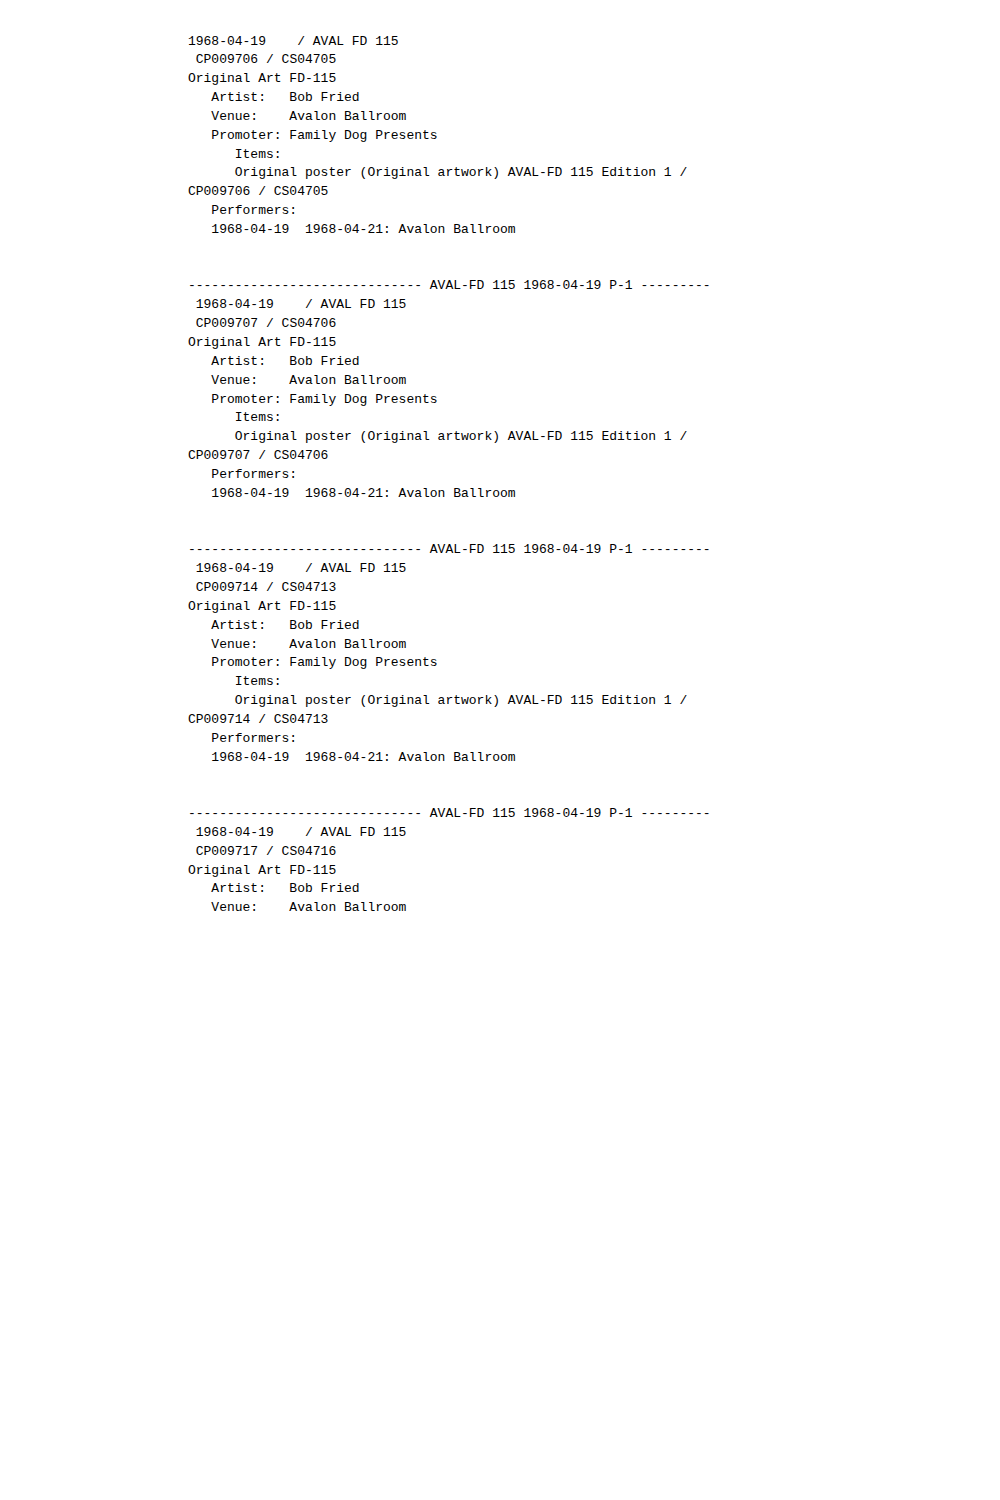1968-04-19    / AVAL FD 115
 CP009706 / CS04705
Original Art FD-115
   Artist:   Bob Fried
   Venue:    Avalon Ballroom
   Promoter: Family Dog Presents
      Items:
      Original poster (Original artwork) AVAL-FD 115 Edition 1 / 
CP009706 / CS04705
   Performers:
   1968-04-19  1968-04-21: Avalon Ballroom


------------------------------ AVAL-FD 115 1968-04-19 P-1 ---------
 1968-04-19    / AVAL FD 115
 CP009707 / CS04706
Original Art FD-115
   Artist:   Bob Fried
   Venue:    Avalon Ballroom
   Promoter: Family Dog Presents
      Items:
      Original poster (Original artwork) AVAL-FD 115 Edition 1 / 
CP009707 / CS04706
   Performers:
   1968-04-19  1968-04-21: Avalon Ballroom


------------------------------ AVAL-FD 115 1968-04-19 P-1 ---------
 1968-04-19    / AVAL FD 115
 CP009714 / CS04713
Original Art FD-115
   Artist:   Bob Fried
   Venue:    Avalon Ballroom
   Promoter: Family Dog Presents
      Items:
      Original poster (Original artwork) AVAL-FD 115 Edition 1 / 
CP009714 / CS04713
   Performers:
   1968-04-19  1968-04-21: Avalon Ballroom


------------------------------ AVAL-FD 115 1968-04-19 P-1 ---------
 1968-04-19    / AVAL FD 115
 CP009717 / CS04716
Original Art FD-115
   Artist:   Bob Fried
   Venue:    Avalon Ballroom